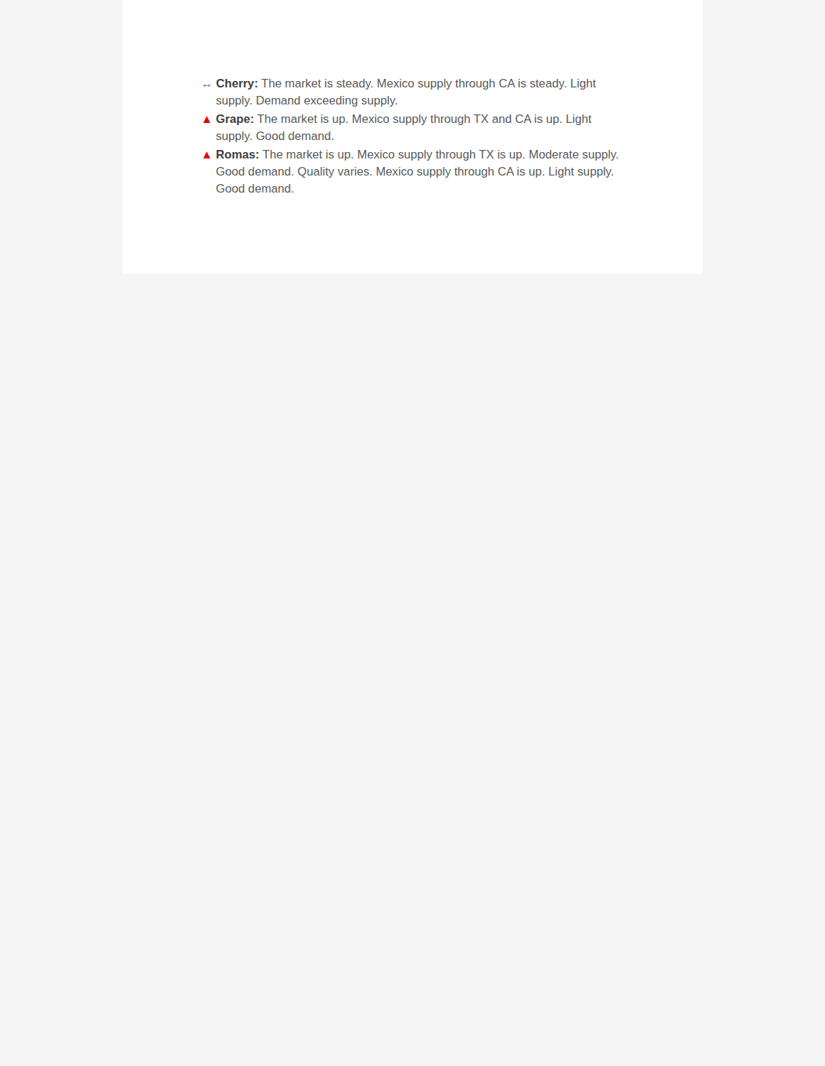↔ Cherry: The market is steady. Mexico supply through CA is steady. Light supply. Demand exceeding supply.
▲ Grape: The market is up. Mexico supply through TX and CA is up. Light supply. Good demand.
▲ Romas: The market is up. Mexico supply through TX is up. Moderate supply. Good demand. Quality varies. Mexico supply through CA is up. Light supply. Good demand.